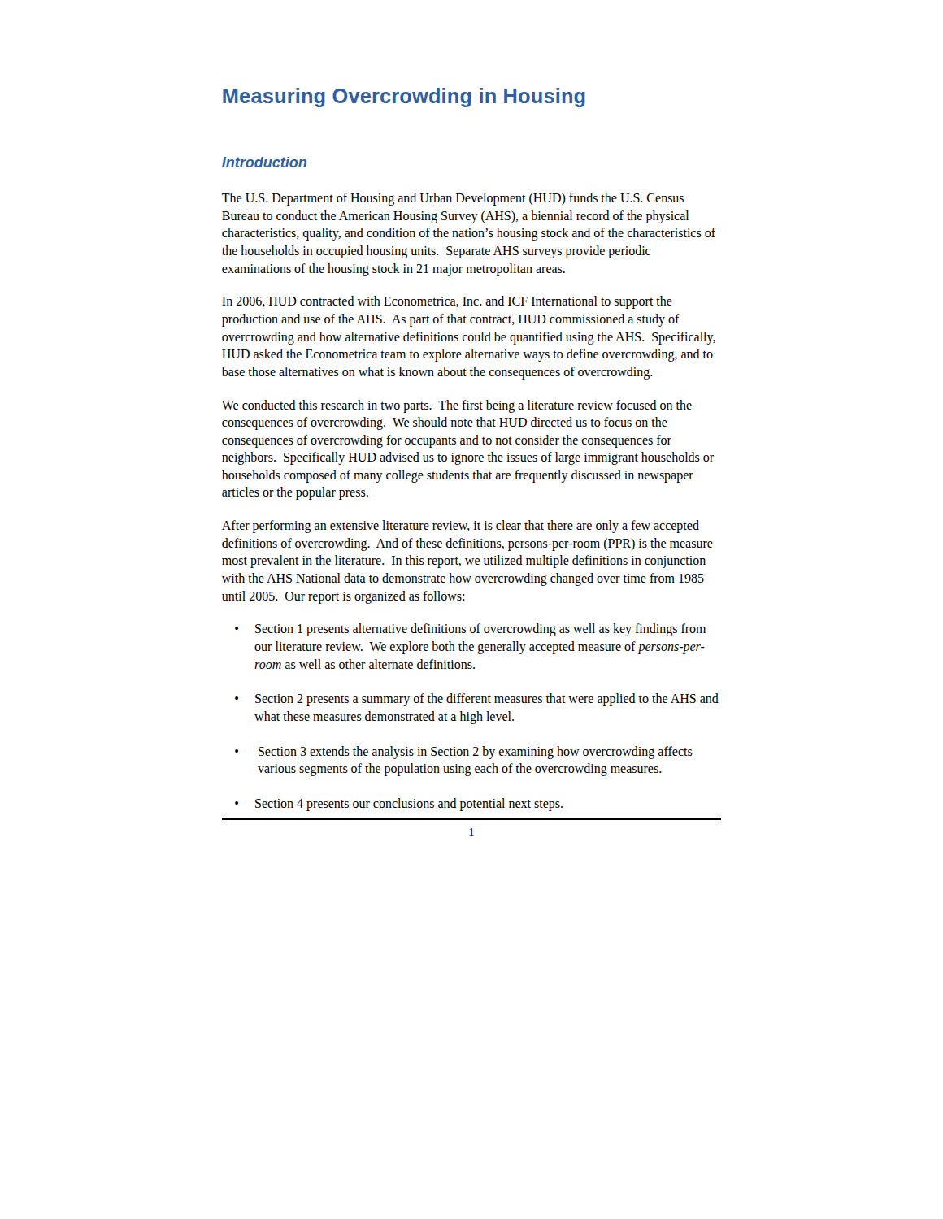Measuring Overcrowding in Housing
Introduction
The U.S. Department of Housing and Urban Development (HUD) funds the U.S. Census Bureau to conduct the American Housing Survey (AHS), a biennial record of the physical characteristics, quality, and condition of the nation’s housing stock and of the characteristics of the households in occupied housing units. Separate AHS surveys provide periodic examinations of the housing stock in 21 major metropolitan areas.
In 2006, HUD contracted with Econometrica, Inc. and ICF International to support the production and use of the AHS. As part of that contract, HUD commissioned a study of overcrowding and how alternative definitions could be quantified using the AHS. Specifically, HUD asked the Econometrica team to explore alternative ways to define overcrowding, and to base those alternatives on what is known about the consequences of overcrowding.
We conducted this research in two parts. The first being a literature review focused on the consequences of overcrowding. We should note that HUD directed us to focus on the consequences of overcrowding for occupants and to not consider the consequences for neighbors. Specifically HUD advised us to ignore the issues of large immigrant households or households composed of many college students that are frequently discussed in newspaper articles or the popular press.
After performing an extensive literature review, it is clear that there are only a few accepted definitions of overcrowding. And of these definitions, persons-per-room (PPR) is the measure most prevalent in the literature. In this report, we utilized multiple definitions in conjunction with the AHS National data to demonstrate how overcrowding changed over time from 1985 until 2005. Our report is organized as follows:
Section 1 presents alternative definitions of overcrowding as well as key findings from our literature review. We explore both the generally accepted measure of persons-per-room as well as other alternate definitions.
Section 2 presents a summary of the different measures that were applied to the AHS and what these measures demonstrated at a high level.
Section 3 extends the analysis in Section 2 by examining how overcrowding affects various segments of the population using each of the overcrowding measures.
Section 4 presents our conclusions and potential next steps.
1